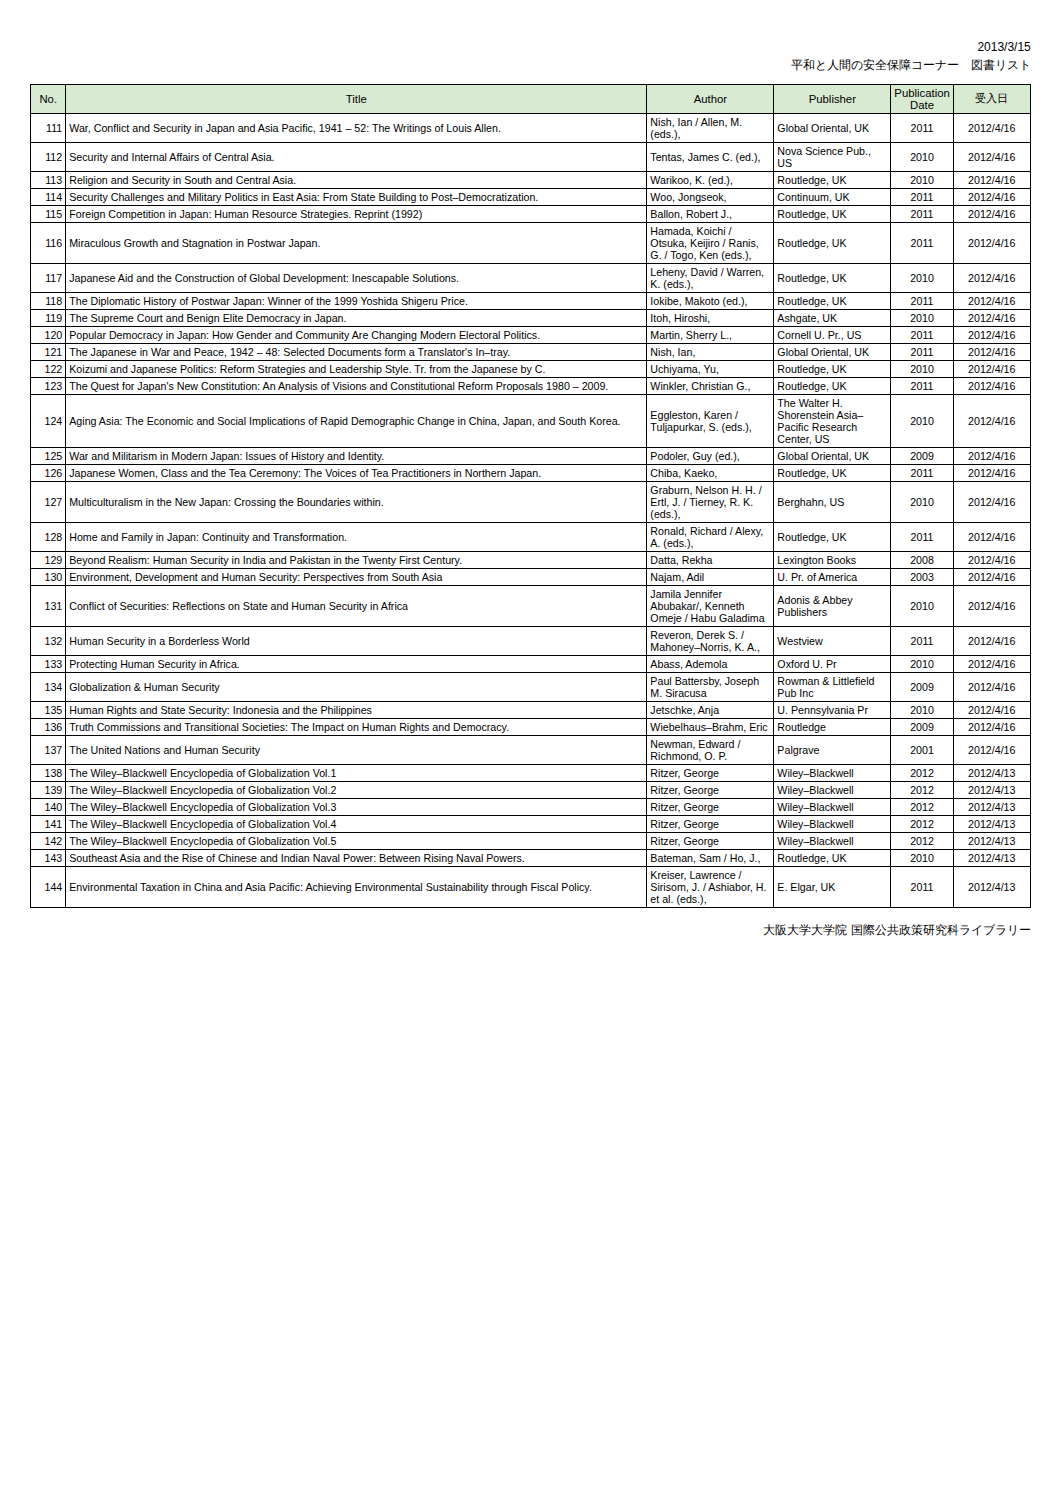2013/3/15
平和と人間の安全保障コーナー　図書リスト
| No. | Title | Author | Publisher | Publication Date | 受入日 |
| --- | --- | --- | --- | --- | --- |
| 111 | War, Conflict and Security in Japan and Asia Pacific, 1941 – 52: The Writings of Louis Allen. | Nish, Ian / Allen, M. (eds.), | Global Oriental, UK | 2011 | 2012/4/16 |
| 112 | Security and Internal Affairs of Central Asia. | Tentas, James C. (ed.), | Nova Science Pub., US | 2010 | 2012/4/16 |
| 113 | Religion and Security in South and Central Asia. | Warikoo, K. (ed.), | Routledge, UK | 2010 | 2012/4/16 |
| 114 | Security Challenges and Military Politics in East Asia: From State Building to Post–Democratization. | Woo, Jongseok, | Continuum, UK | 2011 | 2012/4/16 |
| 115 | Foreign Competition in Japan: Human Resource Strategies. Reprint (1992) | Ballon, Robert J., | Routledge, UK | 2011 | 2012/4/16 |
| 116 | Miraculous Growth and Stagnation in Postwar Japan. | Hamada, Koichi / Otsuka, Keijiro / Ranis, G. / Togo, Ken (eds.), | Routledge, UK | 2011 | 2012/4/16 |
| 117 | Japanese Aid and the Construction of Global Development: Inescapable Solutions. | Leheny, David / Warren, K. (eds.), | Routledge, UK | 2010 | 2012/4/16 |
| 118 | The Diplomatic History of Postwar Japan: Winner of the 1999 Yoshida Shigeru Price. | Iokibe, Makoto (ed.), | Routledge, UK | 2011 | 2012/4/16 |
| 119 | The Supreme Court and Benign Elite Democracy in Japan. | Itoh, Hiroshi, | Ashgate, UK | 2010 | 2012/4/16 |
| 120 | Popular Democracy in Japan: How Gender and Community Are Changing Modern Electoral Politics. | Martin, Sherry L., | Cornell U. Pr., US | 2011 | 2012/4/16 |
| 121 | The Japanese in War and Peace, 1942 – 48: Selected Documents form a Translator's In–tray. | Nish, Ian, | Global Oriental, UK | 2011 | 2012/4/16 |
| 122 | Koizumi and Japanese Politics: Reform Strategies and Leadership Style. Tr. from the Japanese by C. | Uchiyama, Yu, | Routledge, UK | 2010 | 2012/4/16 |
| 123 | The Quest for Japan's New Constitution: An Analysis of Visions and Constitutional Reform Proposals 1980 – 2009. | Winkler, Christian G., | Routledge, UK | 2011 | 2012/4/16 |
| 124 | Aging Asia: The Economic and Social Implications of Rapid Demographic Change in China, Japan, and South Korea. | Eggleston, Karen / Tuljapurkar, S. (eds.), | The Walter H. Shorenstein Asia–Pacific Research Center, US | 2010 | 2012/4/16 |
| 125 | War and Militarism in Modern Japan: Issues of History and Identity. | Podoler, Guy (ed.), | Global Oriental, UK | 2009 | 2012/4/16 |
| 126 | Japanese Women, Class and the Tea Ceremony: The Voices of Tea Practitioners in Northern Japan. | Chiba, Kaeko, | Routledge, UK | 2011 | 2012/4/16 |
| 127 | Multiculturalism in the New Japan: Crossing the Boundaries within. | Graburn, Nelson H. H. / Ertl, J. / Tierney, R. K. (eds.), | Berghahn, US | 2010 | 2012/4/16 |
| 128 | Home and Family in Japan: Continuity and Transformation. | Ronald, Richard / Alexy, A. (eds.), | Routledge, UK | 2011 | 2012/4/16 |
| 129 | Beyond Realism: Human Security in India and Pakistan in the Twenty First Century. | Datta, Rekha | Lexington Books | 2008 | 2012/4/16 |
| 130 | Environment, Development and Human Security: Perspectives from South Asia | Najam, Adil | U. Pr. of America | 2003 | 2012/4/16 |
| 131 | Conflict of Securities: Reflections on State and Human Security in Africa | Jamila Jennifer Abubakar/, Kenneth Omeje / Habu Galadima | Adonis & Abbey Publishers | 2010 | 2012/4/16 |
| 132 | Human Security in a Borderless World | Reveron, Derek S. / Mahoney–Norris, K. A., | Westview | 2011 | 2012/4/16 |
| 133 | Protecting Human Security in Africa. | Abass, Ademola | Oxford U. Pr | 2010 | 2012/4/16 |
| 134 | Globalization & Human Security | Paul Battersby, Joseph M. Siracusa | Rowman & Littlefield Pub Inc | 2009 | 2012/4/16 |
| 135 | Human Rights and State Security: Indonesia and the Philippines | Jetschke, Anja | U. Pennsylvania Pr | 2010 | 2012/4/16 |
| 136 | Truth Commissions and Transitional Societies: The Impact on Human Rights and Democracy. | Wiebelhaus–Brahm, Eric | Routledge | 2009 | 2012/4/16 |
| 137 | The United Nations and Human Security | Newman, Edward / Richmond, O. P. | Palgrave | 2001 | 2012/4/16 |
| 138 | The Wiley–Blackwell Encyclopedia of Globalization Vol.1 | Ritzer, George | Wiley–Blackwell | 2012 | 2012/4/13 |
| 139 | The Wiley–Blackwell Encyclopedia of Globalization Vol.2 | Ritzer, George | Wiley–Blackwell | 2012 | 2012/4/13 |
| 140 | The Wiley–Blackwell Encyclopedia of Globalization Vol.3 | Ritzer, George | Wiley–Blackwell | 2012 | 2012/4/13 |
| 141 | The Wiley–Blackwell Encyclopedia of Globalization Vol.4 | Ritzer, George | Wiley–Blackwell | 2012 | 2012/4/13 |
| 142 | The Wiley–Blackwell Encyclopedia of Globalization Vol.5 | Ritzer, George | Wiley–Blackwell | 2012 | 2012/4/13 |
| 143 | Southeast Asia and the Rise of Chinese and Indian Naval Power: Between Rising Naval Powers. | Bateman, Sam / Ho, J., | Routledge, UK | 2010 | 2012/4/13 |
| 144 | Environmental Taxation in China and Asia Pacific: Achieving Environmental Sustainability through Fiscal Policy. | Kreiser, Lawrence / Sirisom, J. / Ashiabor, H. et al. (eds.), | E. Elgar, UK | 2011 | 2012/4/13 |
大阪大学大学院 国際公共政策研究科ライブラリー